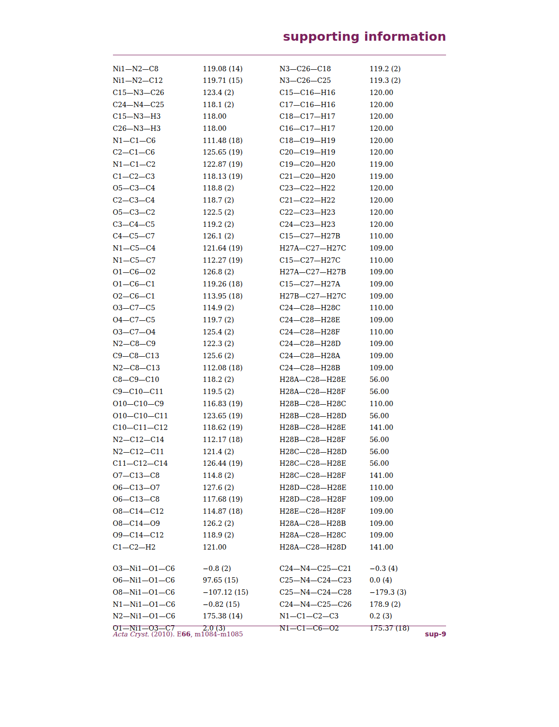supporting information
| Ni1—N2—C8 | 119.08 (14) | N3—C26—C18 | 119.2 (2) |
| Ni1—N2—C12 | 119.71 (15) | N3—C26—C25 | 119.3 (2) |
| C15—N3—C26 | 123.4 (2) | C15—C16—H16 | 120.00 |
| C24—N4—C25 | 118.1 (2) | C17—C16—H16 | 120.00 |
| C15—N3—H3 | 118.00 | C18—C17—H17 | 120.00 |
| C26—N3—H3 | 118.00 | C16—C17—H17 | 120.00 |
| N1—C1—C6 | 111.48 (18) | C18—C19—H19 | 120.00 |
| C2—C1—C6 | 125.65 (19) | C20—C19—H19 | 120.00 |
| N1—C1—C2 | 122.87 (19) | C19—C20—H20 | 119.00 |
| C1—C2—C3 | 118.13 (19) | C21—C20—H20 | 119.00 |
| O5—C3—C4 | 118.8 (2) | C23—C22—H22 | 120.00 |
| C2—C3—C4 | 118.7 (2) | C21—C22—H22 | 120.00 |
| O5—C3—C2 | 122.5 (2) | C22—C23—H23 | 120.00 |
| C3—C4—C5 | 119.2 (2) | C24—C23—H23 | 120.00 |
| C4—C5—C7 | 126.1 (2) | C15—C27—H27B | 110.00 |
| N1—C5—C4 | 121.64 (19) | H27A—C27—H27C | 109.00 |
| N1—C5—C7 | 112.27 (19) | C15—C27—H27C | 110.00 |
| O1—C6—O2 | 126.8 (2) | H27A—C27—H27B | 109.00 |
| O1—C6—C1 | 119.26 (18) | C15—C27—H27A | 109.00 |
| O2—C6—C1 | 113.95 (18) | H27B—C27—H27C | 109.00 |
| O3—C7—C5 | 114.9 (2) | C24—C28—H28C | 110.00 |
| O4—C7—C5 | 119.7 (2) | C24—C28—H28E | 109.00 |
| O3—C7—O4 | 125.4 (2) | C24—C28—H28F | 110.00 |
| N2—C8—C9 | 122.3 (2) | C24—C28—H28D | 109.00 |
| C9—C8—C13 | 125.6 (2) | C24—C28—H28A | 109.00 |
| N2—C8—C13 | 112.08 (18) | C24—C28—H28B | 109.00 |
| C8—C9—C10 | 118.2 (2) | H28A—C28—H28E | 56.00 |
| C9—C10—C11 | 119.5 (2) | H28A—C28—H28F | 56.00 |
| O10—C10—C9 | 116.83 (19) | H28B—C28—H28C | 110.00 |
| O10—C10—C11 | 123.65 (19) | H28B—C28—H28D | 56.00 |
| C10—C11—C12 | 118.62 (19) | H28B—C28—H28E | 141.00 |
| N2—C12—C14 | 112.17 (18) | H28B—C28—H28F | 56.00 |
| N2—C12—C11 | 121.4 (2) | H28C—C28—H28D | 56.00 |
| C11—C12—C14 | 126.44 (19) | H28C—C28—H28E | 56.00 |
| O7—C13—C8 | 114.8 (2) | H28C—C28—H28F | 141.00 |
| O6—C13—O7 | 127.6 (2) | H28D—C28—H28E | 110.00 |
| O6—C13—C8 | 117.68 (19) | H28D—C28—H28F | 109.00 |
| O8—C14—C12 | 114.87 (18) | H28E—C28—H28F | 109.00 |
| O8—C14—O9 | 126.2 (2) | H28A—C28—H28B | 109.00 |
| O9—C14—C12 | 118.9 (2) | H28A—C28—H28C | 109.00 |
| C1—C2—H2 | 121.00 | H28A—C28—H28D | 141.00 |
| O3—Ni1—O1—C6 | −0.8 (2) | C24—N4—C25—C21 | −0.3 (4) |
| O6—Ni1—O1—C6 | 97.65 (15) | C25—N4—C24—C23 | 0.0 (4) |
| O8—Ni1—O1—C6 | −107.12 (15) | C25—N4—C24—C28 | −179.3 (3) |
| N1—Ni1—O1—C6 | −0.82 (15) | C24—N4—C25—C26 | 178.9 (2) |
| N2—Ni1—O1—C6 | 175.38 (14) | N1—C1—C2—C3 | 0.2 (3) |
| O1—Ni1—O3—C7 | 2.0 (3) | N1—C1—C6—O2 | 175.37 (18) |
Acta Cryst. (2010). E66, m1084–m1085
sup-9